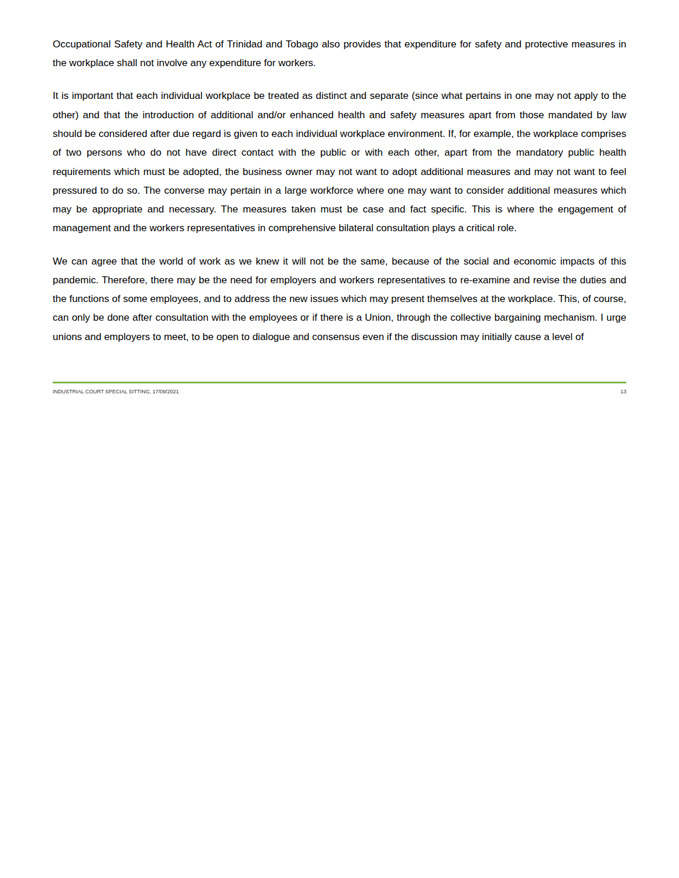Occupational Safety and Health Act of Trinidad and Tobago also provides that expenditure for safety and protective measures in the workplace shall not involve any expenditure for workers.
It is important that each individual workplace be treated as distinct and separate (since what pertains in one may not apply to the other) and that the introduction of additional and/or enhanced health and safety measures apart from those mandated by law should be considered after due regard is given to each individual workplace environment. If, for example, the workplace comprises of two persons who do not have direct contact with the public or with each other, apart from the mandatory public health requirements which must be adopted, the business owner may not want to adopt additional measures and may not want to feel pressured to do so. The converse may pertain in a large workforce where one may want to consider additional measures which may be appropriate and necessary. The measures taken must be case and fact specific. This is where the engagement of management and the workers representatives in comprehensive bilateral consultation plays a critical role.
We can agree that the world of work as we knew it will not be the same, because of the social and economic impacts of this pandemic. Therefore, there may be the need for employers and workers representatives to re-examine and revise the duties and the functions of some employees, and to address the new issues which may present themselves at the workplace. This, of course, can only be done after consultation with the employees or if there is a Union, through the collective bargaining mechanism. I urge unions and employers to meet, to be open to dialogue and consensus even if the discussion may initially cause a level of
INDUSTRIAL COURT SPECIAL SITTING, 17/09/2021 13